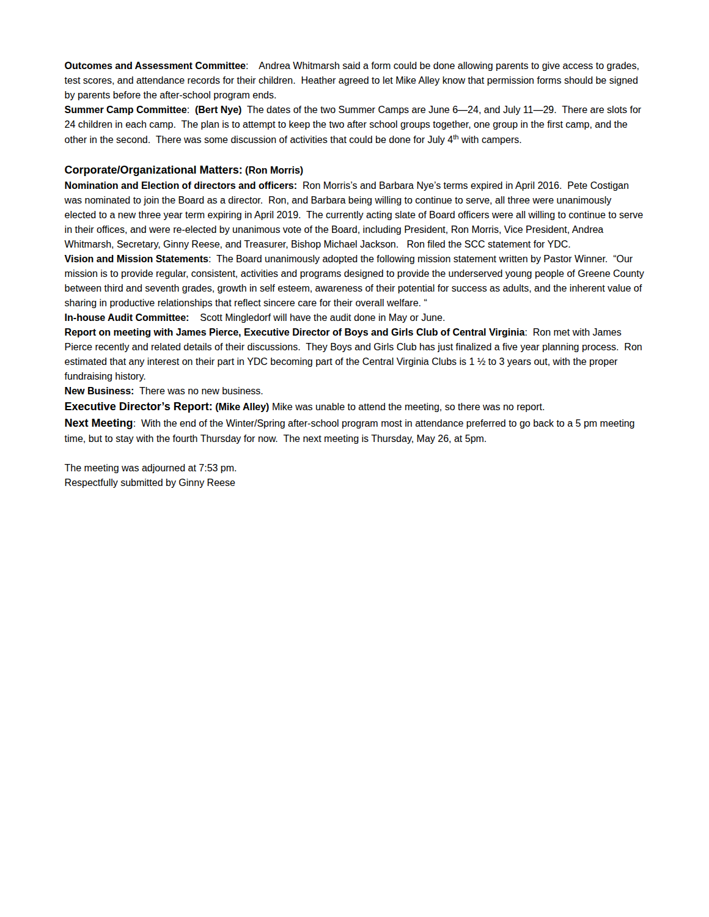Outcomes and Assessment Committee: Andrea Whitmarsh said a form could be done allowing parents to give access to grades, test scores, and attendance records for their children. Heather agreed to let Mike Alley know that permission forms should be signed by parents before the after-school program ends.
Summer Camp Committee: (Bert Nye) The dates of the two Summer Camps are June 6—24, and July 11—29. There are slots for 24 children in each camp. The plan is to attempt to keep the two after school groups together, one group in the first camp, and the other in the second. There was some discussion of activities that could be done for July 4th with campers.
Corporate/Organizational Matters: (Ron Morris)
Nomination and Election of directors and officers: Ron Morris’s and Barbara Nye’s terms expired in April 2016. Pete Costigan was nominated to join the Board as a director. Ron, and Barbara being willing to continue to serve, all three were unanimously elected to a new three year term expiring in April 2019. The currently acting slate of Board officers were all willing to continue to serve in their offices, and were re-elected by unanimous vote of the Board, including President, Ron Morris, Vice President, Andrea Whitmarsh, Secretary, Ginny Reese, and Treasurer, Bishop Michael Jackson. Ron filed the SCC statement for YDC.
Vision and Mission Statements: The Board unanimously adopted the following mission statement written by Pastor Winner. “Our mission is to provide regular, consistent, activities and programs designed to provide the underserved young people of Greene County between third and seventh grades, growth in self esteem, awareness of their potential for success as adults, and the inherent value of sharing in productive relationships that reflect sincere care for their overall welfare. “
In-house Audit Committee: Scott Mingledorf will have the audit done in May or June.
Report on meeting with James Pierce, Executive Director of Boys and Girls Club of Central Virginia: Ron met with James Pierce recently and related details of their discussions. They Boys and Girls Club has just finalized a five year planning process. Ron estimated that any interest on their part in YDC becoming part of the Central Virginia Clubs is 1 ½ to 3 years out, with the proper fundraising history.
New Business: There was no new business.
Executive Director’s Report: (Mike Alley) Mike was unable to attend the meeting, so there was no report.
Next Meeting: With the end of the Winter/Spring after-school program most in attendance preferred to go back to a 5 pm meeting time, but to stay with the fourth Thursday for now. The next meeting is Thursday, May 26, at 5pm.
The meeting was adjourned at 7:53 pm.
Respectfully submitted by Ginny Reese